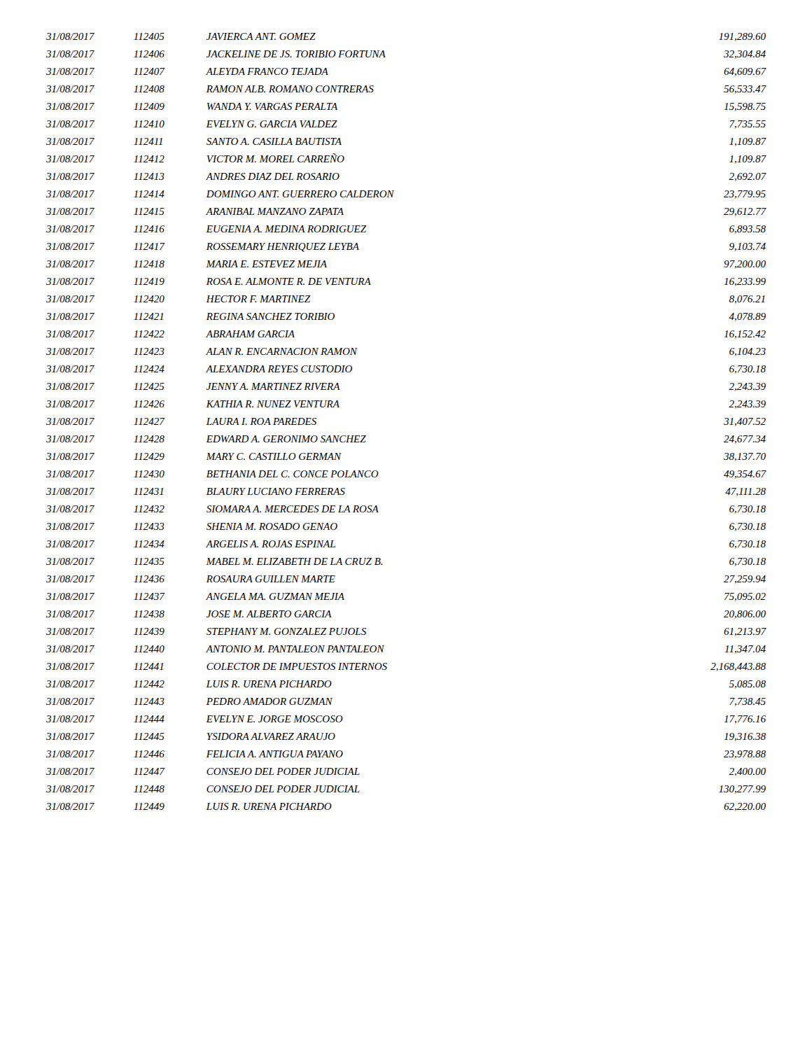| 31/08/2017 | 112405 | JAVIERCA ANT. GOMEZ | 191,289.60 |
| 31/08/2017 | 112406 | JACKELINE DE JS. TORIBIO FORTUNA | 32,304.84 |
| 31/08/2017 | 112407 | ALEYDA FRANCO TEJADA | 64,609.67 |
| 31/08/2017 | 112408 | RAMON ALB. ROMANO CONTRERAS | 56,533.47 |
| 31/08/2017 | 112409 | WANDA Y. VARGAS PERALTA | 15,598.75 |
| 31/08/2017 | 112410 | EVELYN G. GARCIA VALDEZ | 7,735.55 |
| 31/08/2017 | 112411 | SANTO A. CASILLA BAUTISTA | 1,109.87 |
| 31/08/2017 | 112412 | VICTOR M. MOREL CARREÑO | 1,109.87 |
| 31/08/2017 | 112413 | ANDRES DIAZ DEL ROSARIO | 2,692.07 |
| 31/08/2017 | 112414 | DOMINGO ANT. GUERRERO CALDERON | 23,779.95 |
| 31/08/2017 | 112415 | ARANIBAL MANZANO ZAPATA | 29,612.77 |
| 31/08/2017 | 112416 | EUGENIA A. MEDINA RODRIGUEZ | 6,893.58 |
| 31/08/2017 | 112417 | ROSSEMARY HENRIQUEZ LEYBA | 9,103.74 |
| 31/08/2017 | 112418 | MARIA E. ESTEVEZ MEJIA | 97,200.00 |
| 31/08/2017 | 112419 | ROSA E. ALMONTE R. DE VENTURA | 16,233.99 |
| 31/08/2017 | 112420 | HECTOR F. MARTINEZ | 8,076.21 |
| 31/08/2017 | 112421 | REGINA SANCHEZ TORIBIO | 4,078.89 |
| 31/08/2017 | 112422 | ABRAHAM GARCIA | 16,152.42 |
| 31/08/2017 | 112423 | ALAN R. ENCARNACION RAMON | 6,104.23 |
| 31/08/2017 | 112424 | ALEXANDRA REYES CUSTODIO | 6,730.18 |
| 31/08/2017 | 112425 | JENNY A. MARTINEZ RIVERA | 2,243.39 |
| 31/08/2017 | 112426 | KATHIA R. NUNEZ VENTURA | 2,243.39 |
| 31/08/2017 | 112427 | LAURA I. ROA PAREDES | 31,407.52 |
| 31/08/2017 | 112428 | EDWARD A. GERONIMO SANCHEZ | 24,677.34 |
| 31/08/2017 | 112429 | MARY C. CASTILLO GERMAN | 38,137.70 |
| 31/08/2017 | 112430 | BETHANIA DEL C. CONCE POLANCO | 49,354.67 |
| 31/08/2017 | 112431 | BLAURY LUCIANO FERRERAS | 47,111.28 |
| 31/08/2017 | 112432 | SIOMARA A. MERCEDES DE LA ROSA | 6,730.18 |
| 31/08/2017 | 112433 | SHENIA M. ROSADO GENAO | 6,730.18 |
| 31/08/2017 | 112434 | ARGELIS A. ROJAS ESPINAL | 6,730.18 |
| 31/08/2017 | 112435 | MABEL M. ELIZABETH DE LA CRUZ B. | 6,730.18 |
| 31/08/2017 | 112436 | ROSAURA GUILLEN MARTE | 27,259.94 |
| 31/08/2017 | 112437 | ANGELA MA. GUZMAN MEJIA | 75,095.02 |
| 31/08/2017 | 112438 | JOSE M. ALBERTO GARCIA | 20,806.00 |
| 31/08/2017 | 112439 | STEPHANY M. GONZALEZ PUJOLS | 61,213.97 |
| 31/08/2017 | 112440 | ANTONIO M. PANTALEON PANTALEON | 11,347.04 |
| 31/08/2017 | 112441 | COLECTOR DE IMPUESTOS INTERNOS | 2,168,443.88 |
| 31/08/2017 | 112442 | LUIS R. URENA PICHARDO | 5,085.08 |
| 31/08/2017 | 112443 | PEDRO AMADOR GUZMAN | 7,738.45 |
| 31/08/2017 | 112444 | EVELYN E. JORGE MOSCOSO | 17,776.16 |
| 31/08/2017 | 112445 | YSIDORA ALVAREZ ARAUJO | 19,316.38 |
| 31/08/2017 | 112446 | FELICIA A. ANTIGUA PAYANO | 23,978.88 |
| 31/08/2017 | 112447 | CONSEJO DEL PODER JUDICIAL | 2,400.00 |
| 31/08/2017 | 112448 | CONSEJO DEL PODER JUDICIAL | 130,277.99 |
| 31/08/2017 | 112449 | LUIS R. URENA PICHARDO | 62,220.00 |